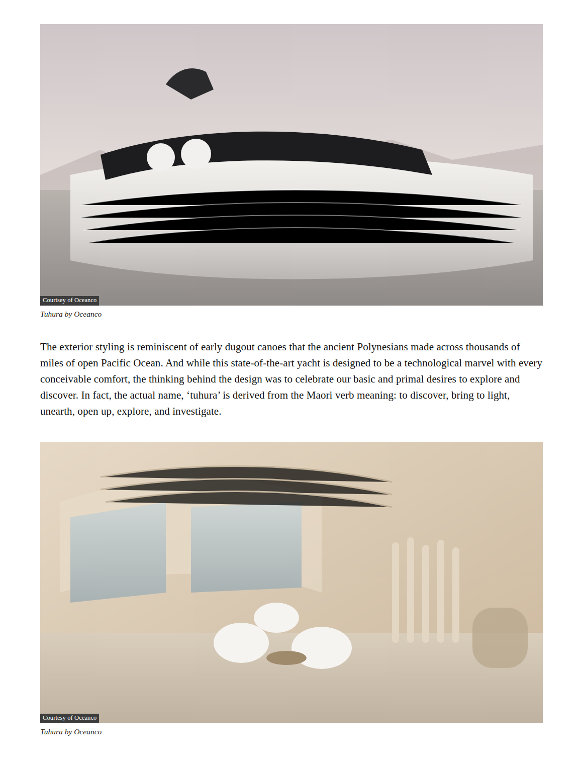Courtsey of Oceanco
Tuhura by Oceanco
The exterior styling is reminiscent of early dugout canoes that the ancient Polynesians made across thousands of miles of open Pacific Ocean. And while this state-of-the-art yacht is designed to be a technological marvel with every conceivable comfort, the thinking behind the design was to celebrate our basic and primal desires to explore and discover. In fact, the actual name, ‘tuhura’ is derived from the Maori verb meaning: to discover, bring to light, unearth, open up, explore, and investigate.
Courtesy of Oceanco
Tuhura by Oceanco